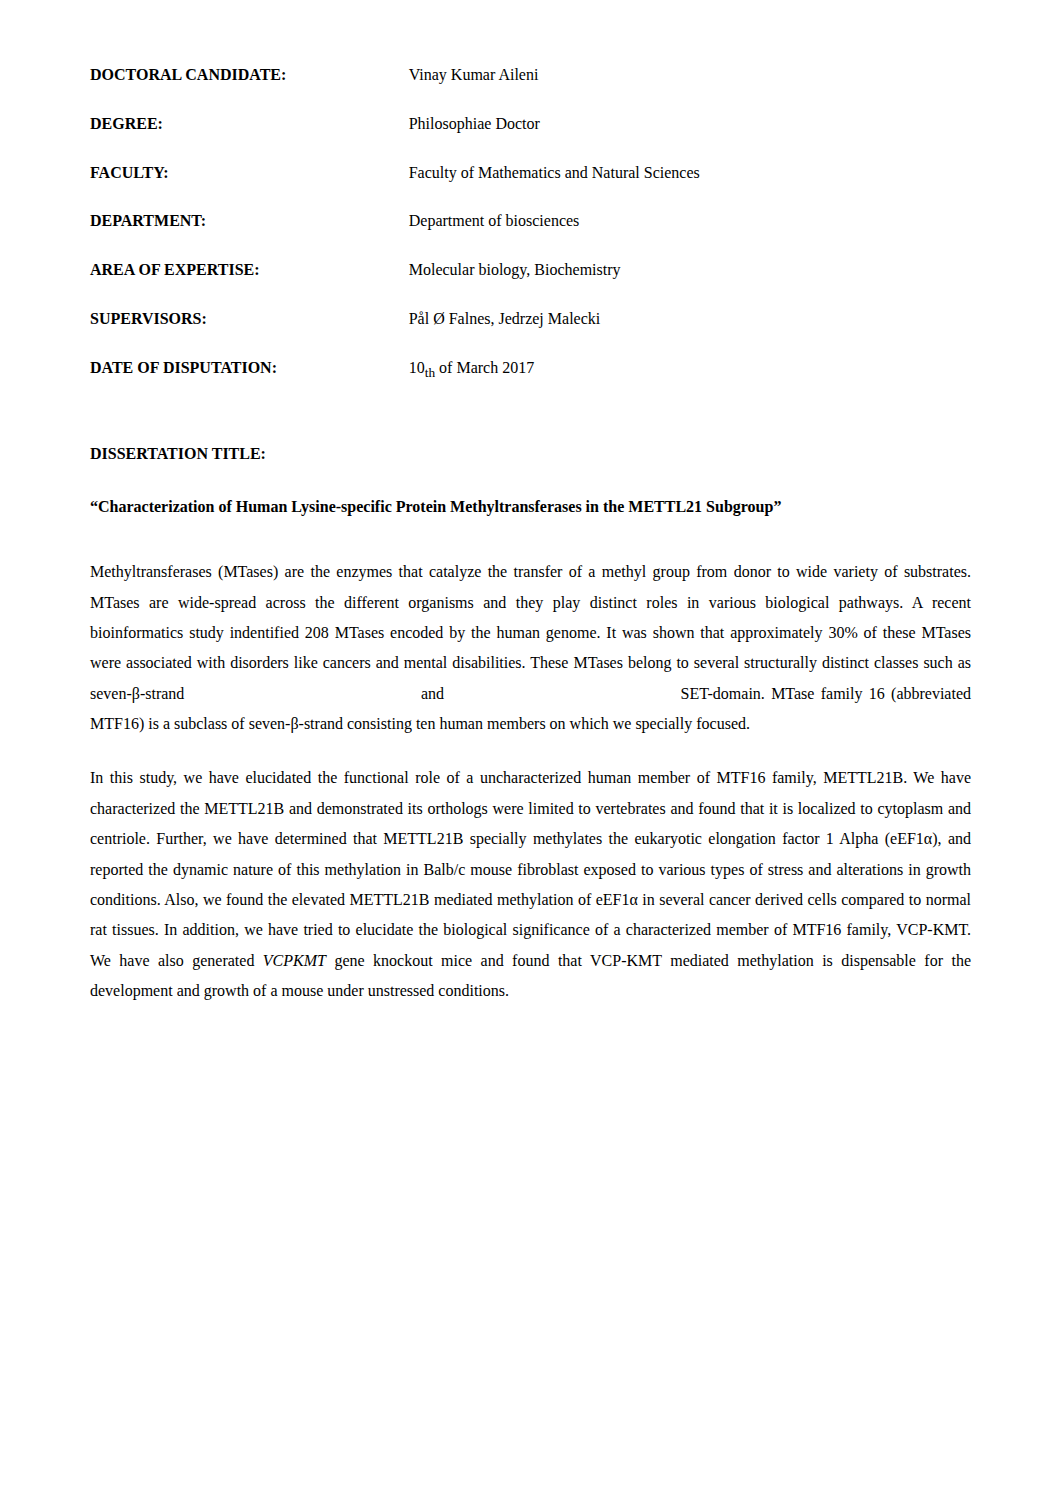| DOCTORAL CANDIDATE: | Vinay Kumar Aileni |
| DEGREE: | Philosophiae Doctor |
| FACULTY: | Faculty of Mathematics and Natural Sciences |
| DEPARTMENT: | Department of biosciences |
| AREA OF EXPERTISE: | Molecular biology, Biochemistry |
| SUPERVISORS: | Pål Ø Falnes, Jedrzej Malecki |
| DATE OF DISPUTATION: | 10 th of March 2017 |
DISSERTATION TITLE:
“Characterization of Human Lysine-specific Protein Methyltransferases in the METTL21 Subgroup”
Methyltransferases (MTases) are the enzymes that catalyze the transfer of a methyl group from donor to wide variety of substrates. MTases are wide-spread across the different organisms and they play distinct roles in various biological pathways. A recent bioinformatics study indentified 208 MTases encoded by the human genome. It was shown that approximately 30% of these MTases were associated with disorders like cancers and mental disabilities. These MTases belong to several structurally distinct classes such as seven-β-strand and SET-domain. MTase family 16 (abbreviated MTF16) is a subclass of seven-β-strand consisting ten human members on which we specially focused.
In this study, we have elucidated the functional role of a uncharacterized human member of MTF16 family, METTL21B. We have characterized the METTL21B and demonstrated its orthologs were limited to vertebrates and found that it is localized to cytoplasm and centriole. Further, we have determined that METTL21B specially methylates the eukaryotic elongation factor 1 Alpha (eEF1α), and reported the dynamic nature of this methylation in Balb/c mouse fibroblast exposed to various types of stress and alterations in growth conditions. Also, we found the elevated METTL21B mediated methylation of eEF1α in several cancer derived cells compared to normal rat tissues. In addition, we have tried to elucidate the biological significance of a characterized member of MTF16 family, VCP-KMT. We have also generated VCPKMT gene knockout mice and found that VCP-KMT mediated methylation is dispensable for the development and growth of a mouse under unstressed conditions.